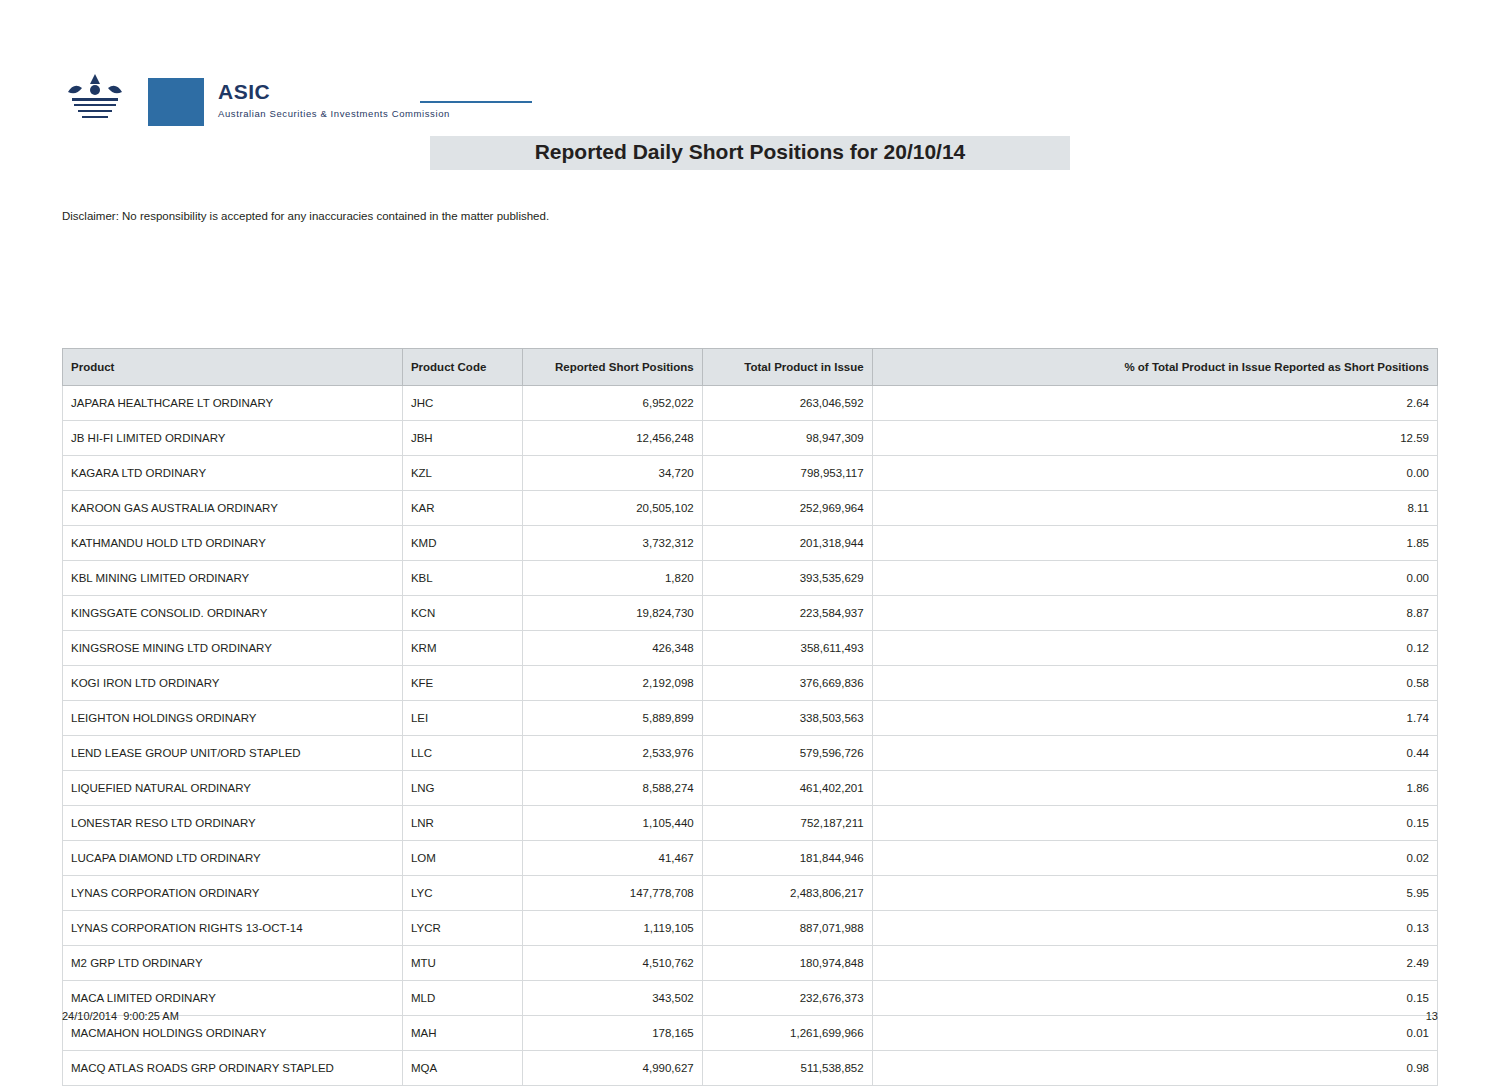ASIC
Australian Securities & Investments Commission
Reported Daily Short Positions for 20/10/14
Disclaimer: No responsibility is accepted for any inaccuracies contained in the matter published.
| Product | Product Code | Reported Short Positions | Total Product in Issue | % of Total Product in Issue Reported as Short Positions |
| --- | --- | --- | --- | --- |
| JAPARA HEALTHCARE LT ORDINARY | JHC | 6,952,022 | 263,046,592 | 2.64 |
| JB HI-FI LIMITED ORDINARY | JBH | 12,456,248 | 98,947,309 | 12.59 |
| KAGARA LTD ORDINARY | KZL | 34,720 | 798,953,117 | 0.00 |
| KAROON GAS AUSTRALIA ORDINARY | KAR | 20,505,102 | 252,969,964 | 8.11 |
| KATHMANDU HOLD LTD ORDINARY | KMD | 3,732,312 | 201,318,944 | 1.85 |
| KBL MINING LIMITED ORDINARY | KBL | 1,820 | 393,535,629 | 0.00 |
| KINGSGATE CONSOLID. ORDINARY | KCN | 19,824,730 | 223,584,937 | 8.87 |
| KINGSROSE MINING LTD ORDINARY | KRM | 426,348 | 358,611,493 | 0.12 |
| KOGI IRON LTD ORDINARY | KFE | 2,192,098 | 376,669,836 | 0.58 |
| LEIGHTON HOLDINGS ORDINARY | LEI | 5,889,899 | 338,503,563 | 1.74 |
| LEND LEASE GROUP UNIT/ORD STAPLED | LLC | 2,533,976 | 579,596,726 | 0.44 |
| LIQUEFIED NATURAL ORDINARY | LNG | 8,588,274 | 461,402,201 | 1.86 |
| LONESTAR RESO LTD ORDINARY | LNR | 1,105,440 | 752,187,211 | 0.15 |
| LUCAPA DIAMOND LTD ORDINARY | LOM | 41,467 | 181,844,946 | 0.02 |
| LYNAS CORPORATION ORDINARY | LYC | 147,778,708 | 2,483,806,217 | 5.95 |
| LYNAS CORPORATION RIGHTS 13-OCT-14 | LYCR | 1,119,105 | 887,071,988 | 0.13 |
| M2 GRP LTD ORDINARY | MTU | 4,510,762 | 180,974,848 | 2.49 |
| MACA LIMITED ORDINARY | MLD | 343,502 | 232,676,373 | 0.15 |
| MACMAHON HOLDINGS ORDINARY | MAH | 178,165 | 1,261,699,966 | 0.01 |
| MACQ ATLAS ROADS GRP ORDINARY STAPLED | MQA | 4,990,627 | 511,538,852 | 0.98 |
24/10/2014 9:00:25 AM
13